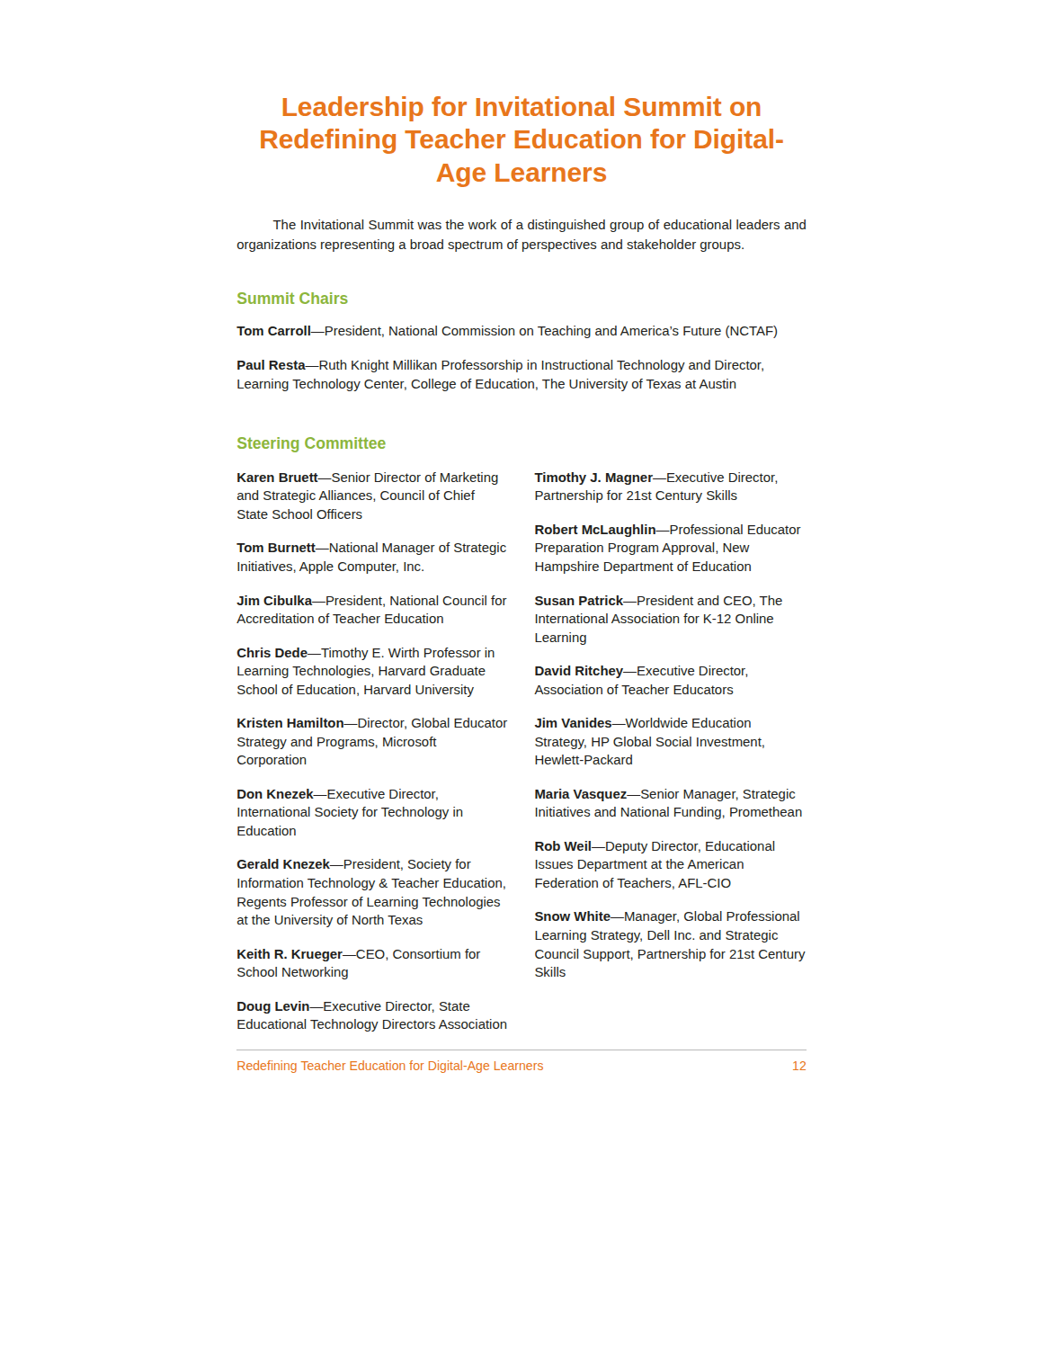Leadership for Invitational Summit on
Redefining Teacher Education for Digital-Age Learners
The Invitational Summit was the work of a distinguished group of educational leaders and organizations representing a broad spectrum of perspectives and stakeholder groups.
Summit Chairs
Tom Carroll—President, National Commission on Teaching and America’s Future (NCTAF)
Paul Resta—Ruth Knight Millikan Professorship in Instructional Technology and Director, Learning Technology Center, College of Education, The University of Texas at Austin
Steering Committee
Karen Bruett—Senior Director of Marketing and Strategic Alliances, Council of Chief State School Officers
Tom Burnett—National Manager of Strategic Initiatives, Apple Computer, Inc.
Jim Cibulka—President, National Council for Accreditation of Teacher Education
Chris Dede—Timothy E. Wirth Professor in Learning Technologies, Harvard Graduate School of Education, Harvard University
Kristen Hamilton—Director, Global Educator Strategy and Programs, Microsoft Corporation
Don Knezek—Executive Director, International Society for Technology in Education
Gerald Knezek—President, Society for Information Technology & Teacher Education, Regents Professor of Learning Technologies at the University of North Texas
Keith R. Krueger—CEO, Consortium for School Networking
Doug Levin—Executive Director, State Educational Technology Directors Association
Timothy J. Magner—Executive Director, Partnership for 21st Century Skills
Robert McLaughlin—Professional Educator Preparation Program Approval, New Hampshire Department of Education
Susan Patrick—President and CEO, The International Association for K-12 Online Learning
David Ritchey—Executive Director, Association of Teacher Educators
Jim Vanides—Worldwide Education Strategy, HP Global Social Investment, Hewlett-Packard
Maria Vasquez—Senior Manager, Strategic Initiatives and National Funding, Promethean
Rob Weil—Deputy Director, Educational Issues Department at the American Federation of Teachers, AFL-CIO
Snow White—Manager, Global Professional Learning Strategy, Dell Inc. and Strategic Council Support, Partnership for 21st Century Skills
Redefining Teacher Education for Digital-Age Learners 12